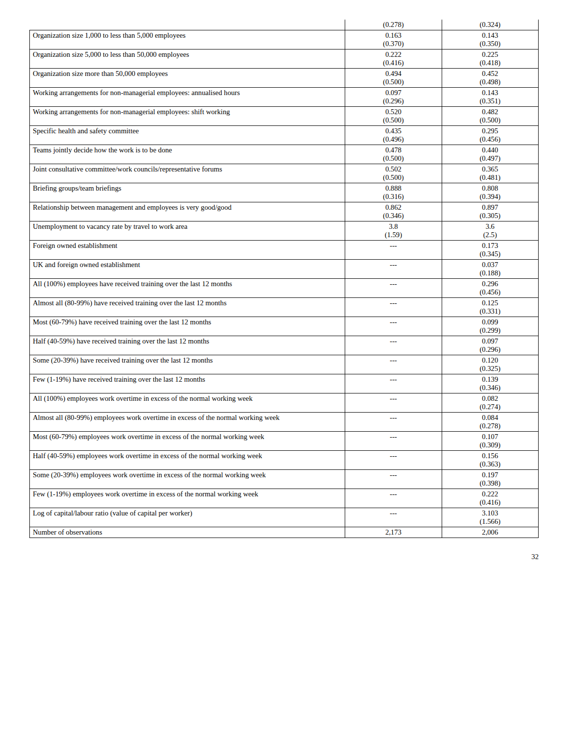| | (0.278) | (0.324) |
| Organization size 1,000 to less than 5,000 employees | 0.163 (0.370) | 0.143 (0.350) |
| Organization size 5,000 to less than 50,000 employees | 0.222 (0.416) | 0.225 (0.418) |
| Organization size more than 50,000 employees | 0.494 (0.500) | 0.452 (0.498) |
| Working arrangements for non-managerial employees: annualised hours | 0.097 (0.296) | 0.143 (0.351) |
| Working arrangements for non-managerial employees: shift working | 0.520 (0.500) | 0.482 (0.500) |
| Specific health and safety committee | 0.435 (0.496) | 0.295 (0.456) |
| Teams jointly decide how the work is to be done | 0.478 (0.500) | 0.440 (0.497) |
| Joint consultative committee/work councils/representative forums | 0.502 (0.500) | 0.365 (0.481) |
| Briefing groups/team briefings | 0.888 (0.316) | 0.808 (0.394) |
| Relationship between management and employees is very good/good | 0.862 (0.346) | 0.897 (0.305) |
| Unemployment to vacancy rate by travel to work area | 3.8 (1.59) | 3.6 (2.5) |
| Foreign owned establishment | --- | 0.173 (0.345) |
| UK and foreign owned establishment | --- | 0.037 (0.188) |
| All (100%) employees have received training over the last 12 months | --- | 0.296 (0.456) |
| Almost all (80-99%) have received training over the last 12 months | --- | 0.125 (0.331) |
| Most (60-79%) have received training over the last 12 months | --- | 0.099 (0.299) |
| Half (40-59%) have received training over the last 12 months | --- | 0.097 (0.296) |
| Some (20-39%) have received training over the last 12 months | --- | 0.120 (0.325) |
| Few (1-19%) have received training over the last 12 months | --- | 0.139 (0.346) |
| All (100%) employees work overtime in excess of the normal working week | --- | 0.082 (0.274) |
| Almost all (80-99%) employees work overtime in excess of the normal working week | --- | 0.084 (0.278) |
| Most (60-79%) employees work overtime in excess of the normal working week | --- | 0.107 (0.309) |
| Half (40-59%) employees work overtime in excess of the normal working week | --- | 0.156 (0.363) |
| Some (20-39%) employees work overtime in excess of the normal working week | --- | 0.197 (0.398) |
| Few (1-19%) employees work overtime in excess of the normal working week | --- | 0.222 (0.416) |
| Log of capital/labour ratio (value of capital per worker) | --- | 3.103 (1.566) |
| Number of observations | 2,173 | 2,006 |
32